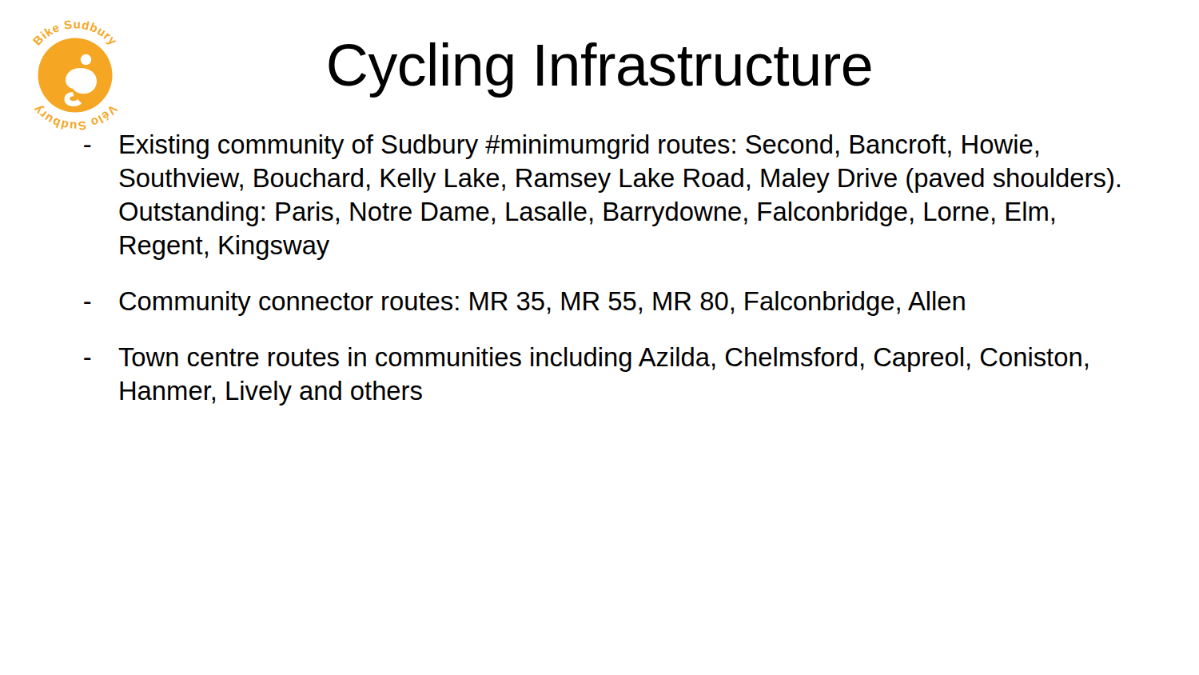Bike Sudbury Vélo Sudbury
Cycling Infrastructure
Existing community of Sudbury #minimumgrid routes: Second, Bancroft, Howie, Southview, Bouchard, Kelly Lake, Ramsey Lake Road, Maley Drive (paved shoulders). Outstanding: Paris, Notre Dame, Lasalle, Barrydowne, Falconbridge, Lorne, Elm, Regent, Kingsway
Community connector routes: MR 35, MR 55, MR 80, Falconbridge, Allen
Town centre routes in communities including Azilda, Chelmsford, Capreol, Coniston, Hanmer, Lively and others